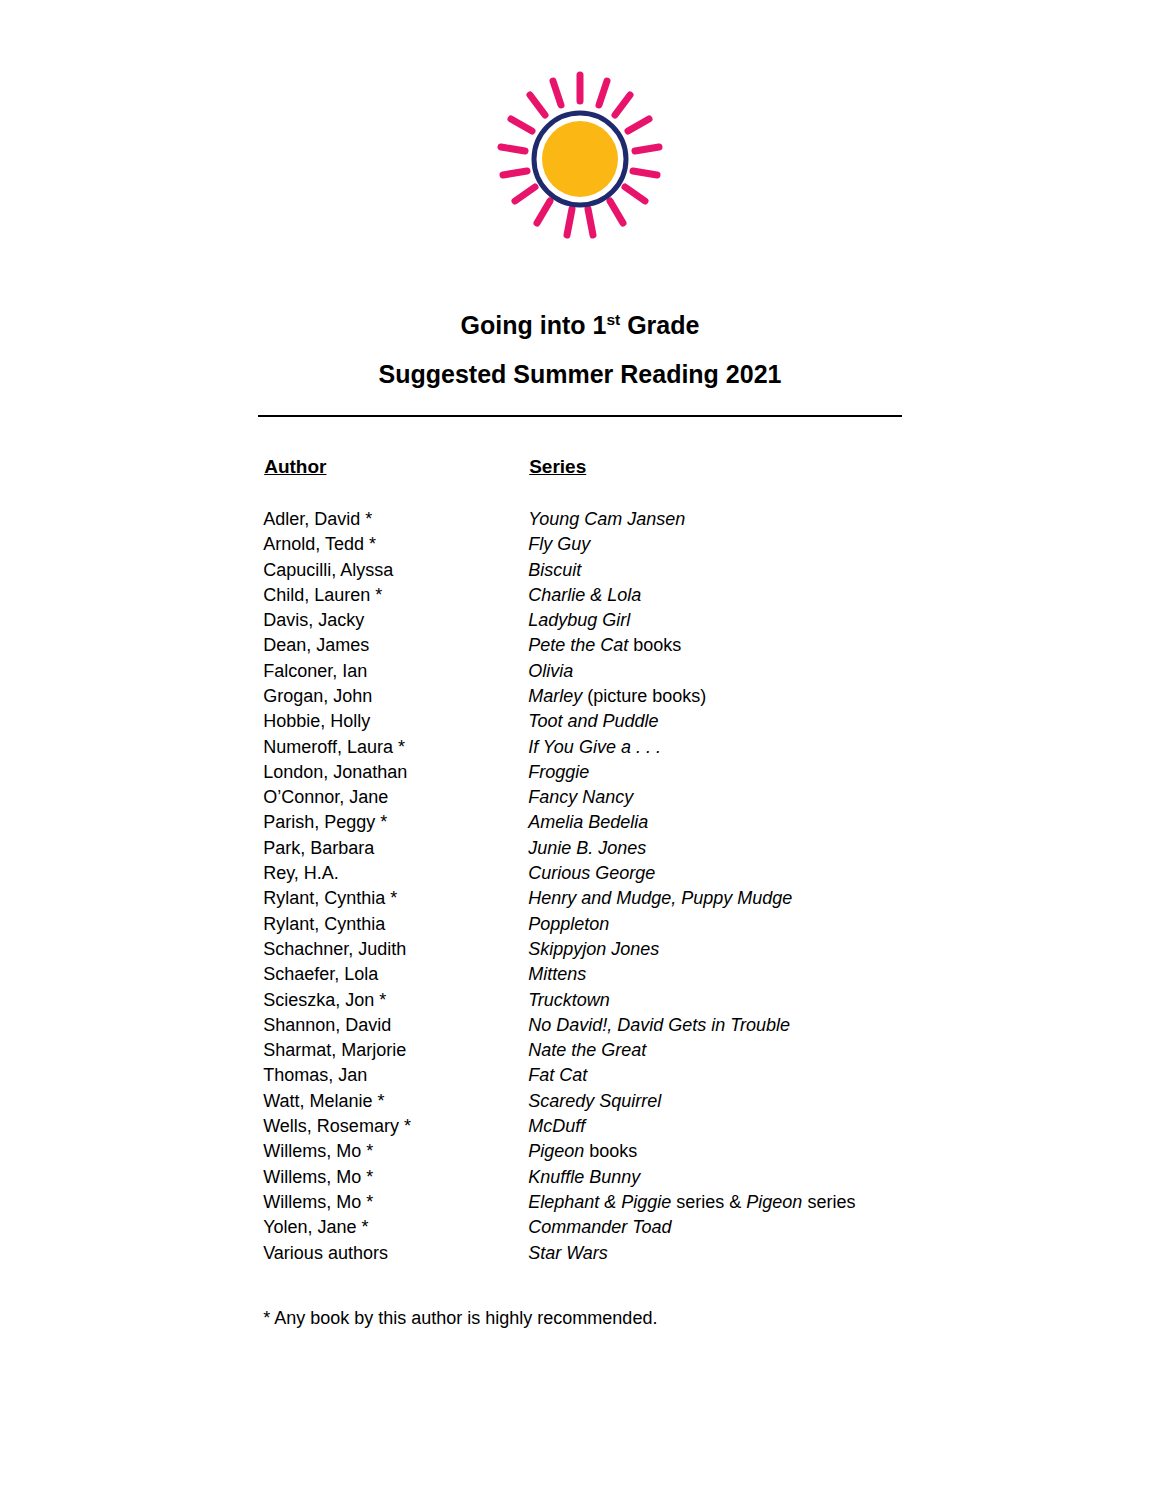Going into 1st Grade
Suggested Summer Reading 2021
| Author | Series |
| --- | --- |
| Adler, David * | Young Cam Jansen |
| Arnold, Tedd * | Fly Guy |
| Capucilli, Alyssa | Biscuit |
| Child, Lauren * | Charlie & Lola |
| Davis, Jacky | Ladybug Girl |
| Dean, James | Pete the Cat books |
| Falconer, Ian | Olivia |
| Grogan, John | Marley (picture books) |
| Hobbie, Holly | Toot and Puddle |
| Numeroff, Laura * | If You Give a . . . |
| London, Jonathan | Froggie |
| O’Connor, Jane | Fancy Nancy |
| Parish, Peggy * | Amelia Bedelia |
| Park, Barbara | Junie B. Jones |
| Rey, H.A. | Curious George |
| Rylant, Cynthia * | Henry and Mudge, Puppy Mudge |
| Rylant, Cynthia | Poppleton |
| Schachner, Judith | Skippyjon Jones |
| Schaefer, Lola | Mittens |
| Scieszka, Jon * | Trucktown |
| Shannon, David | No David!, David Gets in Trouble |
| Sharmat, Marjorie | Nate the Great |
| Thomas, Jan | Fat Cat |
| Watt, Melanie * | Scaredy Squirrel |
| Wells, Rosemary * | McDuff |
| Willems, Mo * | Pigeon books |
| Willems, Mo * | Knuffle Bunny |
| Willems, Mo * | Elephant & Piggie series & Pigeon series |
| Yolen, Jane * | Commander Toad |
| Various authors | Star Wars |
* Any book by this author is highly recommended.